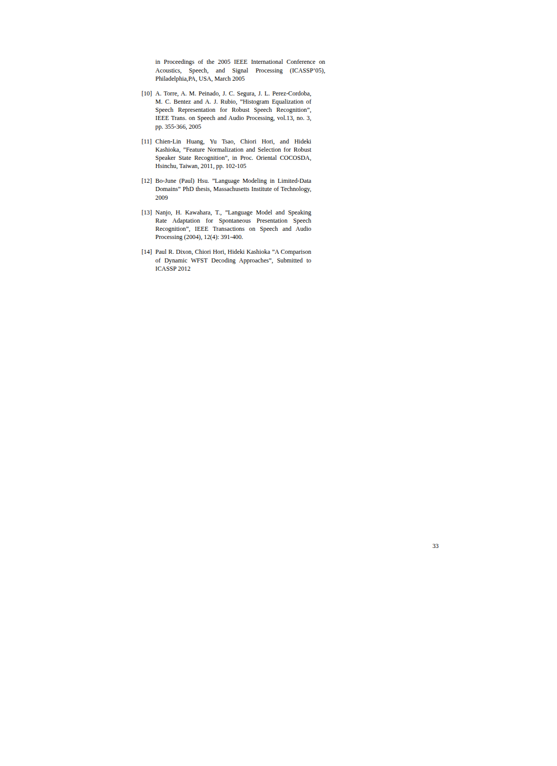in Proceedings of the 2005 IEEE International Conference on Acoustics, Speech, and Signal Processing (ICASSP’05), Philadelphia,PA, USA, March 2005
[10]
A. Torre, A. M. Peinado, J. C. Segura, J. L. Perez-Cordoba, M. C. Bentez and A. J. Rubio, ”Histogram Equalization of Speech Representation for Robust Speech Recognition”, IEEE Trans. on Speech and Audio Processing, vol.13, no. 3, pp. 355-366, 2005
[11]
Chien-Lin Huang, Yu Tsao, Chiori Hori, and Hideki Kashioka, ”Feature Normalization and Selection for Robust Speaker State Recognition”, in Proc. Oriental COCOSDA, Hsinchu, Taiwan, 2011, pp. 102-105
[12]
Bo-June (Paul) Hsu. ”Language Modeling in Limited-Data Domains” PhD thesis, Massachusetts Institute of Technology, 2009
[13]
Nanjo, H. Kawahara, T., ”Language Model and Speaking Rate Adaptation for Spontaneous Presentation Speech Recognition”, IEEE Transactions on Speech and Audio Processing (2004), 12(4): 391-400.
[14]
Paul R. Dixon, Chiori Hori, Hideki Kashioka ”A Comparison of Dynamic WFST Decoding Approaches”, Submitted to ICASSP 2012
33